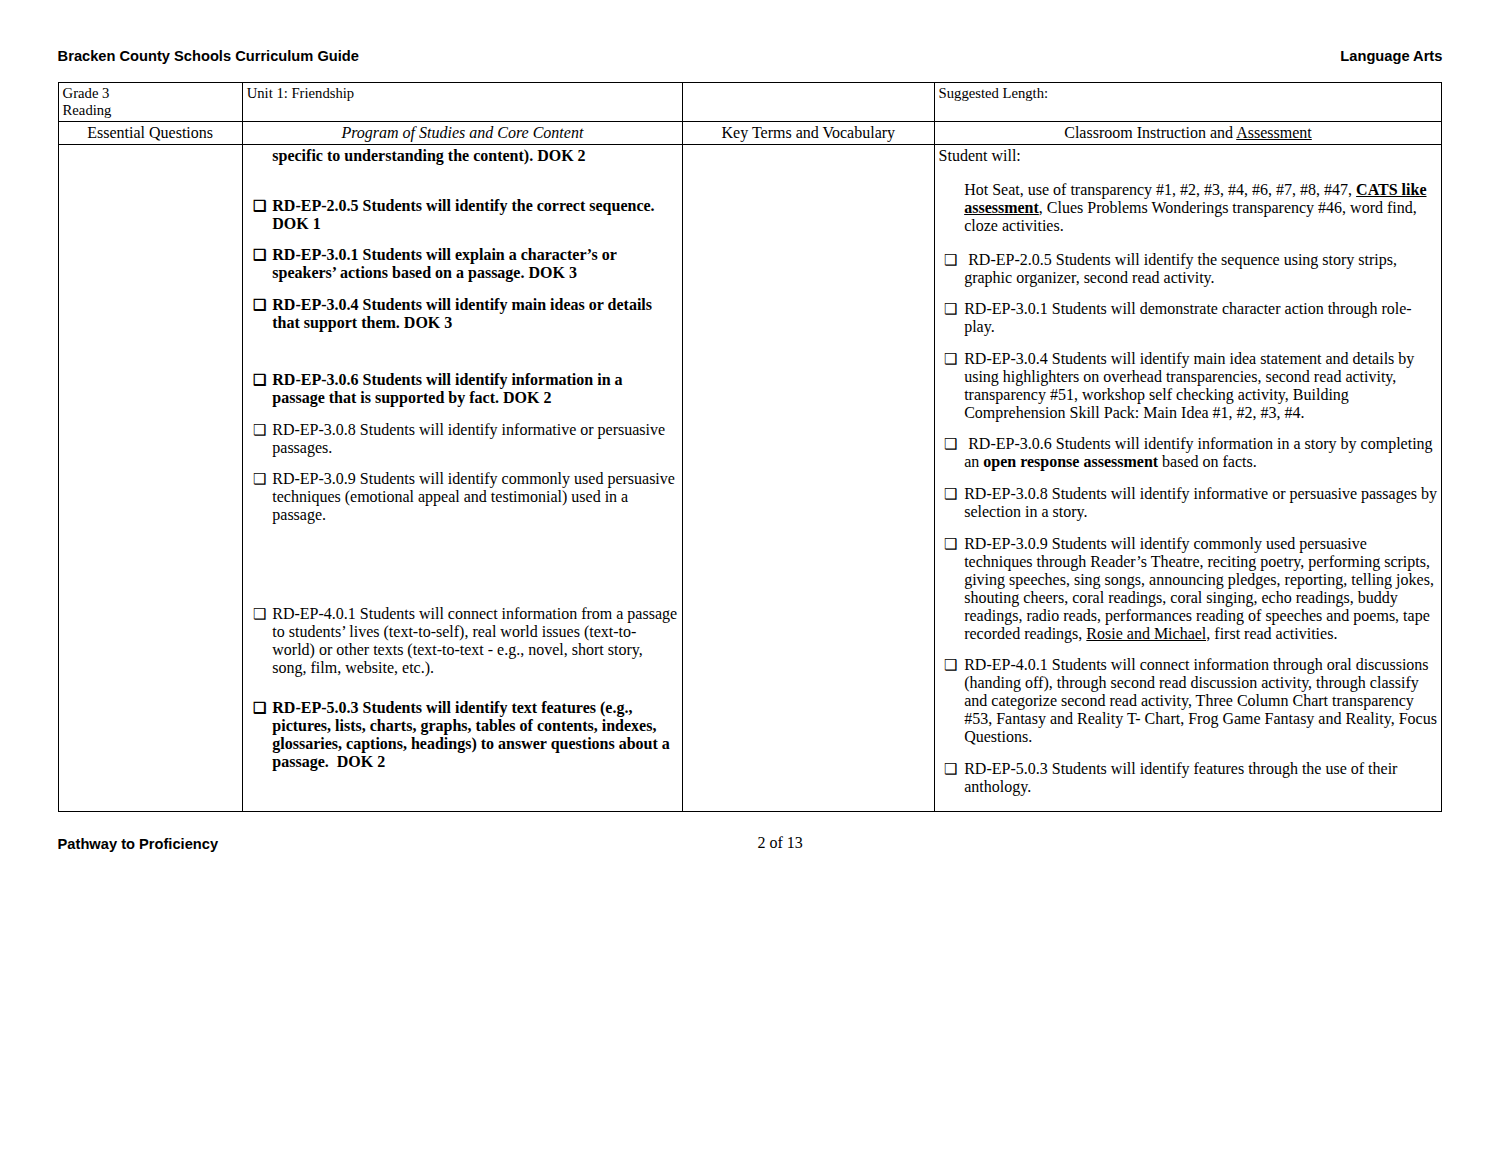Bracken County Schools Curriculum Guide Language Arts
| Grade 3 Reading | Unit 1: Friendship | | Suggested Length: |
| Essential Questions | Program of Studies and Core Content | Key Terms and Vocabulary | Classroom Instruction and Assessment |
| | specific to understanding the content). DOK 2 RD-EP-2.0.5 Students will identify the correct sequence. DOK 1 RD-EP-3.0.1 Students will explain a character’s or speakers’ actions based on a passage. DOK 3 RD-EP-3.0.4 Students will identify main ideas or details that support them. DOK 3 RD-EP-3.0.6 Students will identify information in a passage that is supported by fact. DOK 2 RD-EP-3.0.8 Students will identify informative or persuasive passages. RD-EP-3.0.9 Students will identify commonly used persuasive techniques (emotional appeal and testimonial) used in a passage. RD-EP-4.0.1 Students will connect information from a passage to students’ lives (text-to-self), real world issues (text-to-world) or other texts (text-to-text - e.g., novel, short story, song, film, website, etc.). RD-EP-5.0.3 Students will identify text features (e.g., pictures, lists, charts, graphs, tables of contents, indexes, glossaries, captions, headings) to answer questions about a passage. DOK 2 | | Student will: Hot Seat, use of transparency #1, #2, #3, #4, #6, #7, #8, #47, CATS like assessment , Clues Problems Wonderings transparency #46, word find, cloze activities. RD-EP-2.0.5 Students will identify the sequence using story strips, graphic organizer, second read activity. RD-EP-3.0.1 Students will demonstrate character action through role-play. RD-EP-3.0.4 Students will identify main idea statement and details by using highlighters on overhead transparencies, second read activity, transparency #51, workshop self checking activity, Building Comprehension Skill Pack: Main Idea #1, #2, #3, #4. RD-EP-3.0.6 Students will identify information in a story by completing an open response assessment based on facts. RD-EP-3.0.8 Students will identify informative or persuasive passages by selection in a story. RD-EP-3.0.9 Students will identify commonly used persuasive techniques through Reader’s Theatre, reciting poetry, performing scripts, giving speeches, sing songs, announcing pledges, reporting, telling jokes, shouting cheers, coral readings, coral singing, echo readings, buddy readings, radio reads, performances reading of speeches and poems, tape recorded readings, Rosie and Michael, first read activities. RD-EP-4.0.1 Students will connect information through oral discussions (handing off), through second read discussion activity, through classify and categorize second read activity, Three Column Chart transparency #53, Fantasy and Reality T- Chart, Frog Game Fantasy and Reality, Focus Questions. RD-EP-5.0.3 Students will identify features through the use of their anthology. |
Pathway to Proficiency 2 of 13